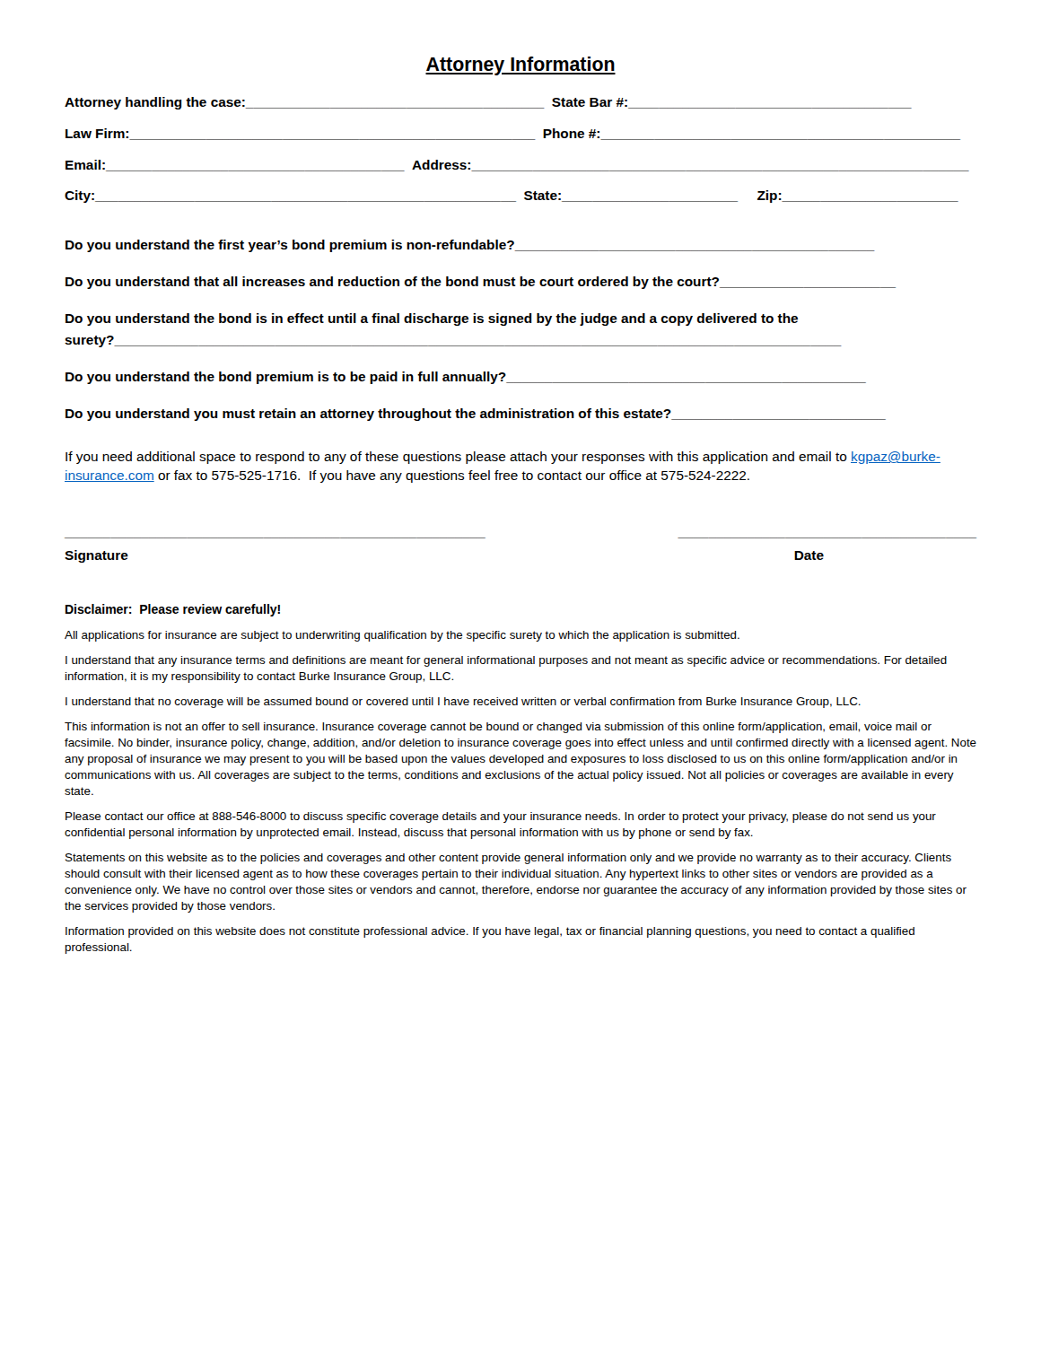Attorney Information
Attorney handling the case:_______________________________________ State Bar #:_____________________________________
Law Firm:_____________________________________________________ Phone #:_______________________________________________
Email:_______________________________________ Address:_________________________________________________________________
City:_______________________________________________________ State:_______________________ Zip:_______________________
Do you understand the first year’s bond premium is non-refundable?_______________________________________________
Do you understand that all increases and reduction of the bond must be court ordered by the court?_______________________
Do you understand the bond is in effect until a final discharge is signed by the judge and a copy delivered to the
surety?_______________________________________________________________________________________________
Do you understand the bond premium is to be paid in full annually?_______________________________________________
Do you understand you must retain an attorney throughout the administration of this estate?____________________________
If you need additional space to respond to any of these questions please attach your responses with this application and email to kgpaz@burke-insurance.com or fax to 575-525-1716. If you have any questions feel free to contact our office at 575-524-2222.
_______________________________________________________ _______________________________________
Signature Date
Disclaimer: Please review carefully!
All applications for insurance are subject to underwriting qualification by the specific surety to which the application is submitted.
I understand that any insurance terms and definitions are meant for general informational purposes and not meant as specific advice or recommendations. For detailed information, it is my responsibility to contact Burke Insurance Group, LLC.
I understand that no coverage will be assumed bound or covered until I have received written or verbal confirmation from Burke Insurance Group, LLC.
This information is not an offer to sell insurance. Insurance coverage cannot be bound or changed via submission of this online form/application, email, voice mail or facsimile. No binder, insurance policy, change, addition, and/or deletion to insurance coverage goes into effect unless and until confirmed directly with a licensed agent. Note any proposal of insurance we may present to you will be based upon the values developed and exposures to loss disclosed to us on this online form/application and/or in communications with us. All coverages are subject to the terms, conditions and exclusions of the actual policy issued. Not all policies or coverages are available in every state.
Please contact our office at 888-546-8000 to discuss specific coverage details and your insurance needs. In order to protect your privacy, please do not send us your confidential personal information by unprotected email. Instead, discuss that personal information with us by phone or send by fax.
Statements on this website as to the policies and coverages and other content provide general information only and we provide no warranty as to their accuracy. Clients should consult with their licensed agent as to how these coverages pertain to their individual situation. Any hypertext links to other sites or vendors are provided as a convenience only. We have no control over those sites or vendors and cannot, therefore, endorse nor guarantee the accuracy of any information provided by those sites or the services provided by those vendors.
Information provided on this website does not constitute professional advice. If you have legal, tax or financial planning questions, you need to contact a qualified professional.